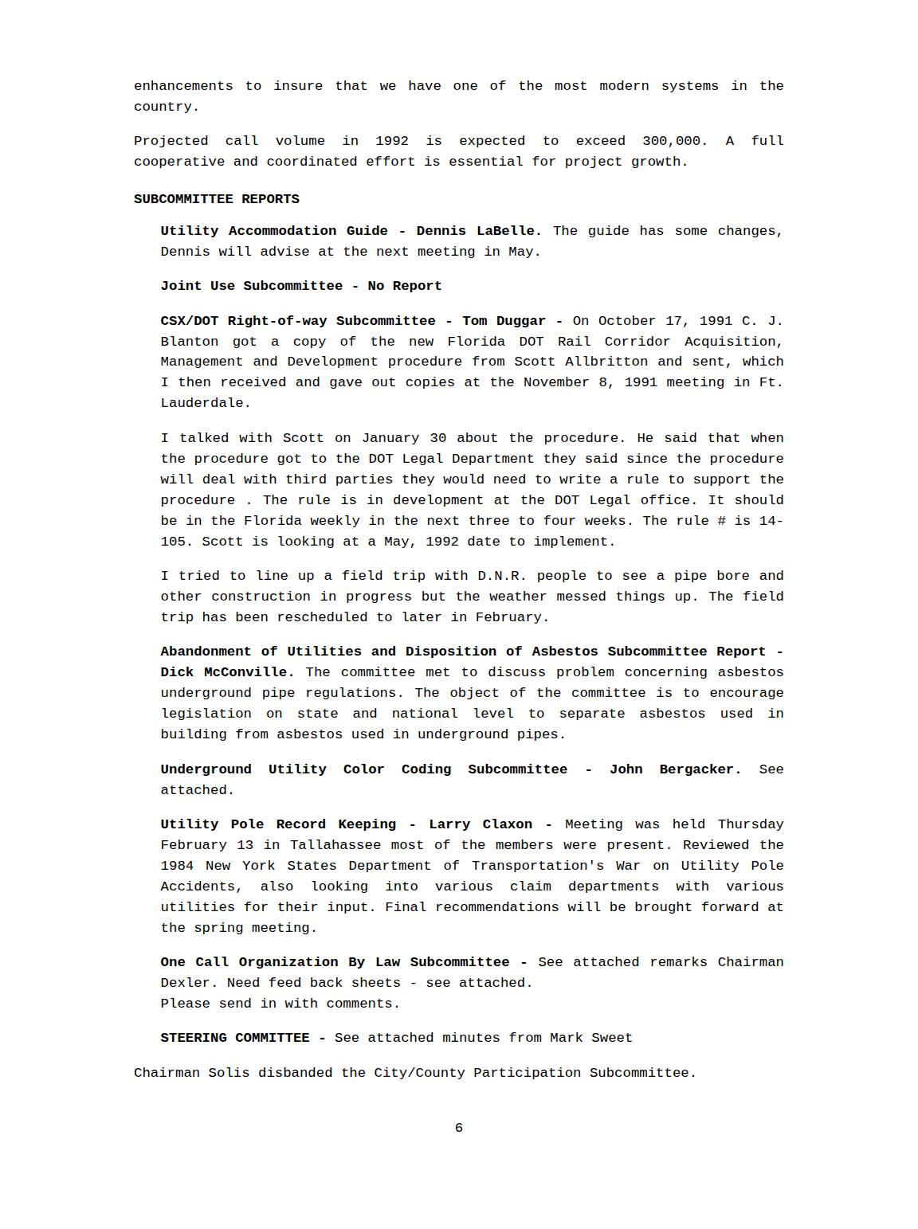enhancements to insure that we have one of the most modern systems in the country.
Projected call volume in 1992 is expected to exceed 300,000. A full cooperative and coordinated effort is essential for project growth.
SUBCOMMITTEE REPORTS
Utility Accommodation Guide - Dennis LaBelle. The guide has some changes, Dennis will advise at the next meeting in May.
Joint Use Subcommittee - No Report
CSX/DOT Right-of-way Subcommittee - Tom Duggar - On October 17, 1991 C. J. Blanton got a copy of the new Florida DOT Rail Corridor Acquisition, Management and Development procedure from Scott Allbritton and sent, which I then received and gave out copies at the November 8, 1991 meeting in Ft. Lauderdale.
I talked with Scott on January 30 about the procedure. He said that when the procedure got to the DOT Legal Department they said since the procedure will deal with third parties they would need to write a rule to support the procedure . The rule is in development at the DOT Legal office. It should be in the Florida weekly in the next three to four weeks. The rule # is 14-105. Scott is looking at a May, 1992 date to implement.
I tried to line up a field trip with D.N.R. people to see a pipe bore and other construction in progress but the weather messed things up. The field trip has been rescheduled to later in February.
Abandonment of Utilities and Disposition of Asbestos Subcommittee Report - Dick McConville. The committee met to discuss problem concerning asbestos underground pipe regulations. The object of the committee is to encourage legislation on state and national level to separate asbestos used in building from asbestos used in underground pipes.
Underground Utility Color Coding Subcommittee - John Bergacker. See attached.
Utility Pole Record Keeping - Larry Claxon - Meeting was held Thursday February 13 in Tallahassee most of the members were present. Reviewed the 1984 New York States Department of Transportation's War on Utility Pole Accidents, also looking into various claim departments with various utilities for their input. Final recommendations will be brought forward at the spring meeting.
One Call Organization By Law Subcommittee - See attached remarks Chairman Dexler. Need feed back sheets - see attached.
Please send in with comments.
STEERING COMMITTEE - See attached minutes from Mark Sweet
Chairman Solis disbanded the City/County Participation Subcommittee.
6